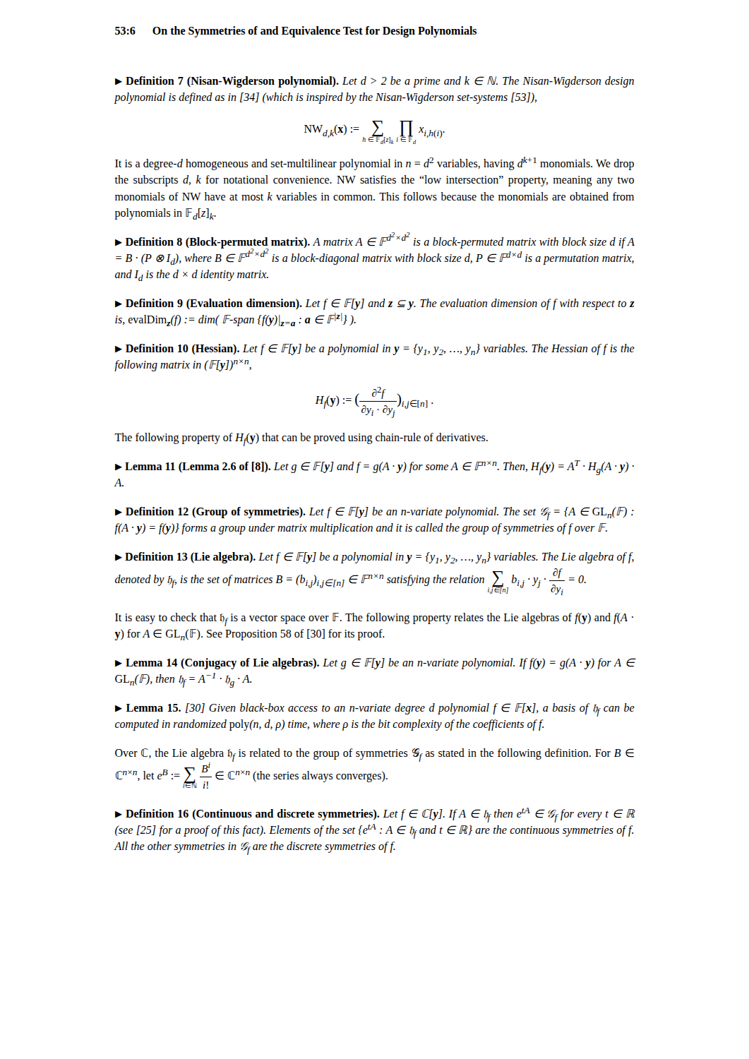53:6 On the Symmetries of and Equivalence Test for Design Polynomials
Definition 7 (Nisan-Wigderson polynomial). Let d > 2 be a prime and k ∈ ℕ. The Nisan-Wigderson design polynomial is defined as in [34] (which is inspired by the Nisan-Wigderson set-systems [53]),
NWd,k(x) := ∑h ∈ 𝔽d[z]k ∏i ∈ 𝔽d xi,h(i).
It is a degree-d homogeneous and set-multilinear polynomial in n = d2 variables, having dk+1 monomials. We drop the subscripts d, k for notational convenience. NW satisfies the “low intersection” property, meaning any two monomials of NW have at most k variables in common. This follows because the monomials are obtained from polynomials in 𝔽d[z]k.
Definition 8 (Block-permuted matrix). A matrix A ∈ 𝔽d2×d2 is a block-permuted matrix with block size d if A = B · (P ⊗ Id), where B ∈ 𝔽d2×d2 is a block-diagonal matrix with block size d, P ∈ 𝔽d×d is a permutation matrix, and Id is the d × d identity matrix.
Definition 9 (Evaluation dimension). Let f ∈ 𝔽[y] and z ⊆ y. The evaluation dimension of f with respect to z is, evalDimz(f) := dim( 𝔽-span {f(y)|z=a : a ∈ 𝔽|z|} ).
Definition 10 (Hessian). Let f ∈ 𝔽[y] be a polynomial in y = {y1, y2, …, yn} variables. The Hessian of f is the following matrix in (𝔽[y])n×n,
Hf(y) := (∂2f∂yi · ∂yj)i,j∈[n] .
The following property of Hf(y) that can be proved using chain-rule of derivatives.
Lemma 11 (Lemma 2.6 of [8]). Let g ∈ 𝔽[y] and f = g(A · y) for some A ∈ 𝔽n×n. Then, Hf(y) = AT · Hg(A · y) · A.
Definition 12 (Group of symmetries). Let f ∈ 𝔽[y] be an n-variate polynomial. The set 𝒢f = {A ∈ GLn(𝔽) : f(A · y) = f(y)} forms a group under matrix multiplication and it is called the group of symmetries of f over 𝔽.
Definition 13 (Lie algebra). Let f ∈ 𝔽[y] be a polynomial in y = {y1, y2, …, yn} variables. The Lie algebra of f, denoted by 𝔥f, is the set of matrices B = (bi,j)i,j∈[n] ∈ 𝔽n×n satisfying the relation ∑i,j∈[n] bi,j · yj · ∂f∂yi = 0.
It is easy to check that 𝔥f is a vector space over 𝔽. The following property relates the Lie algebras of f(y) and f(A · y) for A ∈ GLn(𝔽). See Proposition 58 of [30] for its proof.
Lemma 14 (Conjugacy of Lie algebras). Let g ∈ 𝔽[y] be an n-variate polynomial. If f(y) = g(A · y) for A ∈ GLn(𝔽), then 𝔥f = A−1 · 𝔥g · A.
Lemma 15. [30] Given black-box access to an n-variate degree d polynomial f ∈ 𝔽[x], a basis of 𝔥f can be computed in randomized poly(n, d, ρ) time, where ρ is the bit complexity of the coefficients of f.
Over ℂ, the Lie algebra 𝔥f is related to the group of symmetries 𝒢f as stated in the following definition. For B ∈ ℂn×n, let eB := ∑i∈ℕ Bi i! ∈ ℂn×n (the series always converges).
Definition 16 (Continuous and discrete symmetries). Let f ∈ ℂ[y]. If A ∈ 𝔥f then etA ∈ 𝒢f for every t ∈ ℝ (see [25] for a proof of this fact). Elements of the set {etA : A ∈ 𝔥f and t ∈ ℝ} are the continuous symmetries of f. All the other symmetries in 𝒢f are the discrete symmetries of f.